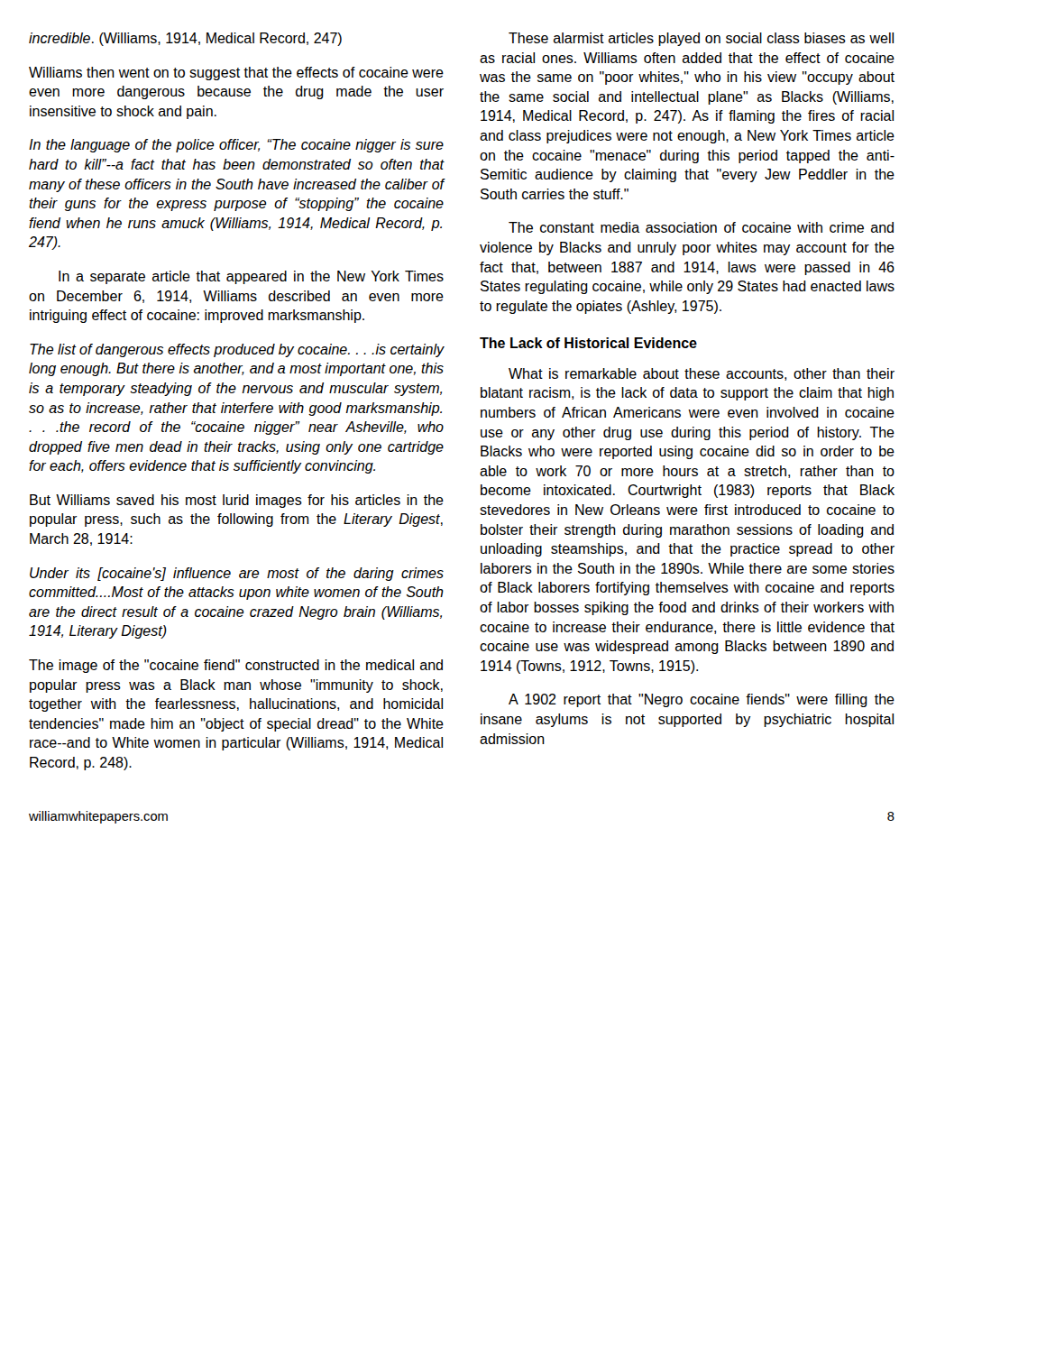incredible. (Williams, 1914, Medical Record, 247)
Williams then went on to suggest that the effects of cocaine were even more dangerous because the drug made the user insensitive to shock and pain.
In the language of the police officer, “The cocaine nigger is sure hard to kill”--a fact that has been demonstrated so often that many of these officers in the South have increased the caliber of their guns for the express purpose of “stopping” the cocaine fiend when he runs amuck (Williams, 1914, Medical Record, p. 247).
In a separate article that appeared in the New York Times on December 6, 1914, Williams described an even more intriguing effect of cocaine: improved marksmanship.
The list of dangerous effects produced by cocaine. . . .is certainly long enough. But there is another, and a most important one, this is a temporary steadying of the nervous and muscular system, so as to increase, rather that interfere with good marksmanship. . . .the record of the “cocaine nigger” near Asheville, who dropped five men dead in their tracks, using only one cartridge for each, offers evidence that is sufficiently convincing.
But Williams saved his most lurid images for his articles in the popular press, such as the following from the Literary Digest, March 28, 1914:
Under its [cocaine's] influence are most of the daring crimes committed....Most of the attacks upon white women of the South are the direct result of a cocaine crazed Negro brain (Williams, 1914, Literary Digest)
The image of the "cocaine fiend" constructed in the medical and popular press was a Black man whose "immunity to shock, together with the fearlessness, hallucinations, and homicidal tendencies" made him an "object of special dread" to the White race--and to White women in particular (Williams, 1914, Medical Record, p. 248).
These alarmist articles played on social class biases as well as racial ones. Williams often added that the effect of cocaine was the same on "poor whites," who in his view "occupy about the same social and intellectual plane" as Blacks (Williams, 1914, Medical Record, p. 247). As if flaming the fires of racial and class prejudices were not enough, a New York Times article on the cocaine "menace" during this period tapped the anti-Semitic audience by claiming that "every Jew Peddler in the South carries the stuff."
The constant media association of cocaine with crime and violence by Blacks and unruly poor whites may account for the fact that, between 1887 and 1914, laws were passed in 46 States regulating cocaine, while only 29 States had enacted laws to regulate the opiates (Ashley, 1975).
The Lack of Historical Evidence
What is remarkable about these accounts, other than their blatant racism, is the lack of data to support the claim that high numbers of African Americans were even involved in cocaine use or any other drug use during this period of history. The Blacks who were reported using cocaine did so in order to be able to work 70 or more hours at a stretch, rather than to become intoxicated. Courtwright (1983) reports that Black stevedores in New Orleans were first introduced to cocaine to bolster their strength during marathon sessions of loading and unloading steamships, and that the practice spread to other laborers in the South in the 1890s. While there are some stories of Black laborers fortifying themselves with cocaine and reports of labor bosses spiking the food and drinks of their workers with cocaine to increase their endurance, there is little evidence that cocaine use was widespread among Blacks between 1890 and 1914 (Towns, 1912, Towns, 1915).
A 1902 report that "Negro cocaine fiends" were filling the insane asylums is not supported by psychiatric hospital admission
williamwhitepapers.com 8